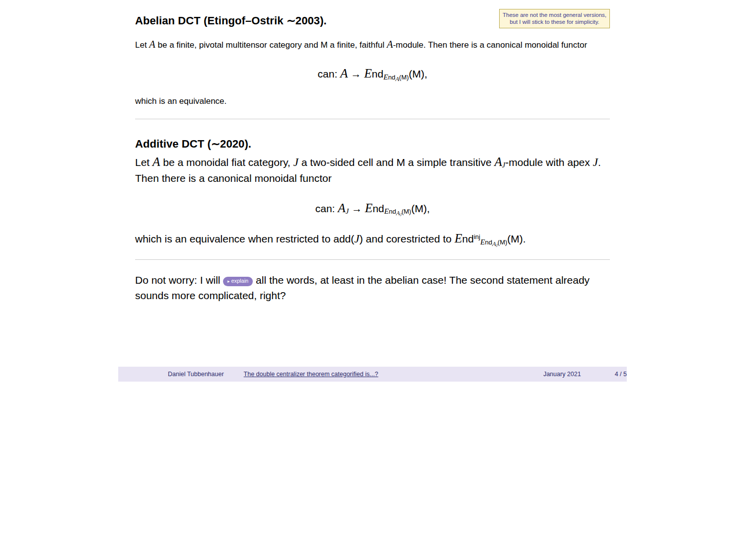These are not the most general versions,
but I will stick to these for simplicity.
Abelian DCT (Etingof–Ostrik ∼2003).
Let A be a finite, pivotal multitensor category and M a finite, faithful A-module. Then there is a canonical monoidal functor
can: A → EndEndA(M)(M),
which is an equivalence.
Additive DCT (∼2020).
Let A be a monoidal fiat category, J a two-sided cell and M a simple transitive AJ-module with apex J. Then there is a canonical monoidal functor
can: AJ → EndEndAJ(M)(M),
which is an equivalence when restricted to add(J) and corestricted to EndinjEndAJ(M)(M).
Do not worry: I will ▸explain all the words, at least in the abelian case! The second statement already sounds more complicated, right?
Daniel Tubbenhauer The double centralizer theorem categorified is...? January 2021 4 / 5